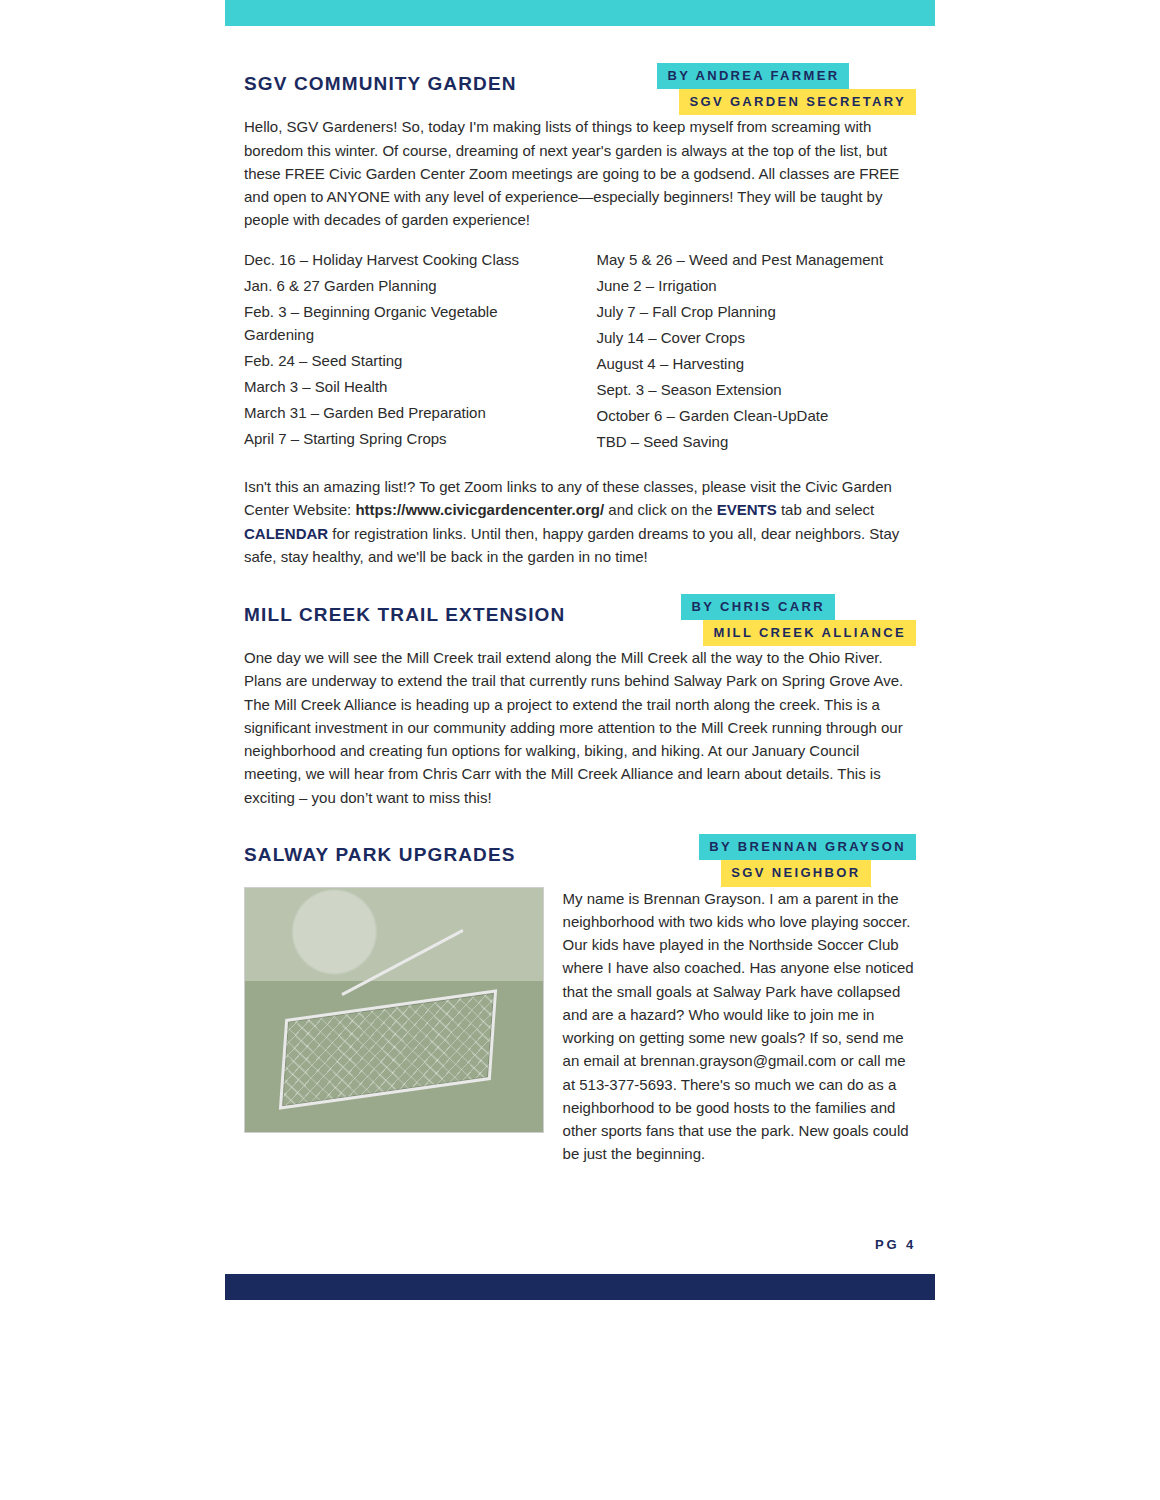BY ANDREA FARMER SGV GARDEN SECRETARY
SGV Community Garden
Hello, SGV Gardeners! So, today I'm making lists of things to keep myself from screaming with boredom this winter. Of course, dreaming of next year's garden is always at the top of the list, but these FREE Civic Garden Center Zoom meetings are going to be a godsend. All classes are FREE and open to ANYONE with any level of experience—especially beginners! They will be taught by people with decades of garden experience!
Dec. 16 – Holiday Harvest Cooking Class
Jan. 6 & 27 Garden Planning
Feb. 3 – Beginning Organic Vegetable Gardening
Feb. 24 – Seed Starting
March 3 – Soil Health
March 31 – Garden Bed Preparation
April 7 – Starting Spring Crops
May 5 & 26 – Weed and Pest Management
June 2 – Irrigation
July 7 – Fall Crop Planning
July 14 – Cover Crops
August 4 – Harvesting
Sept. 3 – Season Extension
October 6 – Garden Clean-UpDate
TBD – Seed Saving
Isn't this an amazing list!? To get Zoom links to any of these classes, please visit the Civic Garden Center Website: https://www.civicgardencenter.org/ and click on the EVENTS tab and select CALENDAR for registration links. Until then, happy garden dreams to you all, dear neighbors. Stay safe, stay healthy, and we'll be back in the garden in no time!
BY CHRIS CARR MILL CREEK ALLIANCE
Mill Creek Trail Extension
One day we will see the Mill Creek trail extend along the Mill Creek all the way to the Ohio River. Plans are underway to extend the trail that currently runs behind Salway Park on Spring Grove Ave. The Mill Creek Alliance is heading up a project to extend the trail north along the creek. This is a significant investment in our community adding more attention to the Mill Creek running through our neighborhood and creating fun options for walking, biking, and hiking. At our January Council meeting, we will hear from Chris Carr with the Mill Creek Alliance and learn about details. This is exciting – you don’t want to miss this!
BY BRENNAN GRAYSON SGV NEIGHBOR
Salway Park Upgrades
My name is Brennan Grayson. I am a parent in the neighborhood with two kids who love playing soccer. Our kids have played in the Northside Soccer Club where I have also coached. Has anyone else noticed that the small goals at Salway Park have collapsed and are a hazard? Who would like to join me in working on getting some new goals? If so, send me an email at brennan.grayson@gmail.com or call me at 513-377-5693. There's so much we can do as a neighborhood to be good hosts to the families and other sports fans that use the park. New goals could be just the beginning.
PG 4